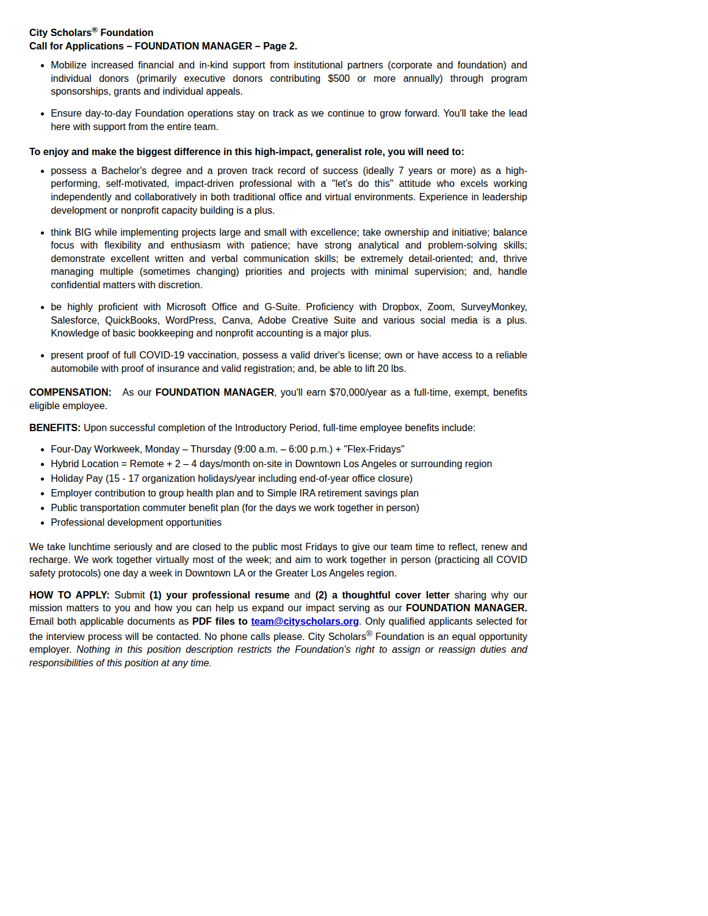City Scholars® Foundation
Call for Applications – FOUNDATION MANAGER – Page 2.
Mobilize increased financial and in-kind support from institutional partners (corporate and foundation) and individual donors (primarily executive donors contributing $500 or more annually) through program sponsorships, grants and individual appeals.
Ensure day-to-day Foundation operations stay on track as we continue to grow forward. You'll take the lead here with support from the entire team.
To enjoy and make the biggest difference in this high-impact, generalist role, you will need to:
possess a Bachelor's degree and a proven track record of success (ideally 7 years or more) as a high-performing, self-motivated, impact-driven professional with a "let's do this" attitude who excels working independently and collaboratively in both traditional office and virtual environments. Experience in leadership development or nonprofit capacity building is a plus.
think BIG while implementing projects large and small with excellence; take ownership and initiative; balance focus with flexibility and enthusiasm with patience; have strong analytical and problem-solving skills; demonstrate excellent written and verbal communication skills; be extremely detail-oriented; and, thrive managing multiple (sometimes changing) priorities and projects with minimal supervision; and, handle confidential matters with discretion.
be highly proficient with Microsoft Office and G-Suite. Proficiency with Dropbox, Zoom, SurveyMonkey, Salesforce, QuickBooks, WordPress, Canva, Adobe Creative Suite and various social media is a plus. Knowledge of basic bookkeeping and nonprofit accounting is a major plus.
present proof of full COVID-19 vaccination, possess a valid driver's license; own or have access to a reliable automobile with proof of insurance and valid registration; and, be able to lift 20 lbs.
COMPENSATION: As our FOUNDATION MANAGER, you'll earn $70,000/year as a full-time, exempt, benefits eligible employee.
BENEFITS: Upon successful completion of the Introductory Period, full-time employee benefits include:
Four-Day Workweek, Monday – Thursday (9:00 a.m. – 6:00 p.m.) + "Flex-Fridays"
Hybrid Location = Remote + 2 – 4 days/month on-site in Downtown Los Angeles or surrounding region
Holiday Pay (15 - 17 organization holidays/year including end-of-year office closure)
Employer contribution to group health plan and to Simple IRA retirement savings plan
Public transportation commuter benefit plan (for the days we work together in person)
Professional development opportunities
We take lunchtime seriously and are closed to the public most Fridays to give our team time to reflect, renew and recharge. We work together virtually most of the week; and aim to work together in person (practicing all COVID safety protocols) one day a week in Downtown LA or the Greater Los Angeles region.
HOW TO APPLY: Submit (1) your professional resume and (2) a thoughtful cover letter sharing why our mission matters to you and how you can help us expand our impact serving as our FOUNDATION MANAGER. Email both applicable documents as PDF files to team@cityscholars.org. Only qualified applicants selected for the interview process will be contacted. No phone calls please. City Scholars® Foundation is an equal opportunity employer. Nothing in this position description restricts the Foundation's right to assign or reassign duties and responsibilities of this position at any time.